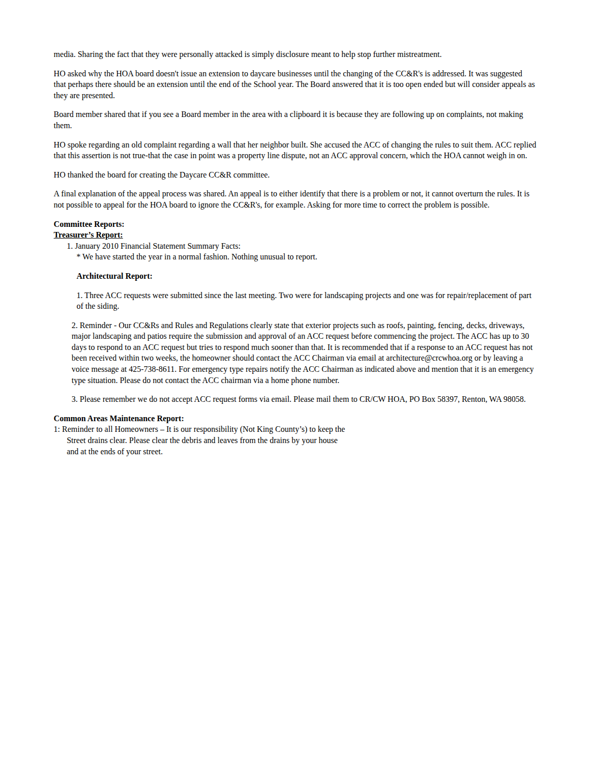media. Sharing the fact that they were personally attacked is simply disclosure meant to help stop further mistreatment.
HO asked why the HOA board doesn't issue an extension to daycare businesses until the changing of the CC&R's is addressed. It was suggested that perhaps there should be an extension until the end of the School year. The Board answered that it is too open ended but will consider appeals as they are presented.
Board member shared that if you see a Board member in the area with a clipboard it is because they are following up on complaints, not making them.
HO spoke regarding an old complaint regarding a wall that her neighbor built. She accused the ACC of changing the rules to suit them. ACC replied that this assertion is not true-that the case in point was a property line dispute, not an ACC approval concern, which the HOA cannot weigh in on.
HO thanked the board for creating the Daycare CC&R committee.
A final explanation of the appeal process was shared. An appeal is to either identify that there is a problem or not, it cannot overturn the rules. It is not possible to appeal for the HOA board to ignore the CC&R's, for example. Asking for more time to correct the problem is possible.
Committee Reports:
Treasurer’s Report:
January 2010 Financial Statement Summary Facts:
* We have started the year in a normal fashion. Nothing unusual to report.
Architectural Report:
1. Three ACC requests were submitted since the last meeting. Two were for landscaping projects and one was for repair/replacement of part of the siding.
2. Reminder - Our CC&Rs and Rules and Regulations clearly state that exterior projects such as roofs, painting, fencing, decks, driveways, major landscaping and patios require the submission and approval of an ACC request before commencing the project. The ACC has up to 30 days to respond to an ACC request but tries to respond much sooner than that. It is recommended that if a response to an ACC request has not been received within two weeks, the homeowner should contact the ACC Chairman via email at architecture@crcwhoa.org or by leaving a voice message at 425-738-8611. For emergency type repairs notify the ACC Chairman as indicated above and mention that it is an emergency type situation. Please do not contact the ACC chairman via a home phone number.
3. Please remember we do not accept ACC request forms via email. Please mail them to CR/CW HOA, PO Box 58397, Renton, WA 98058.
Common Areas Maintenance Report:
1: Reminder to all Homeowners – It is our responsibility (Not King County’s) to keep the
Street drains clear. Please clear the debris and leaves from the drains by your house
and at the ends of your street.